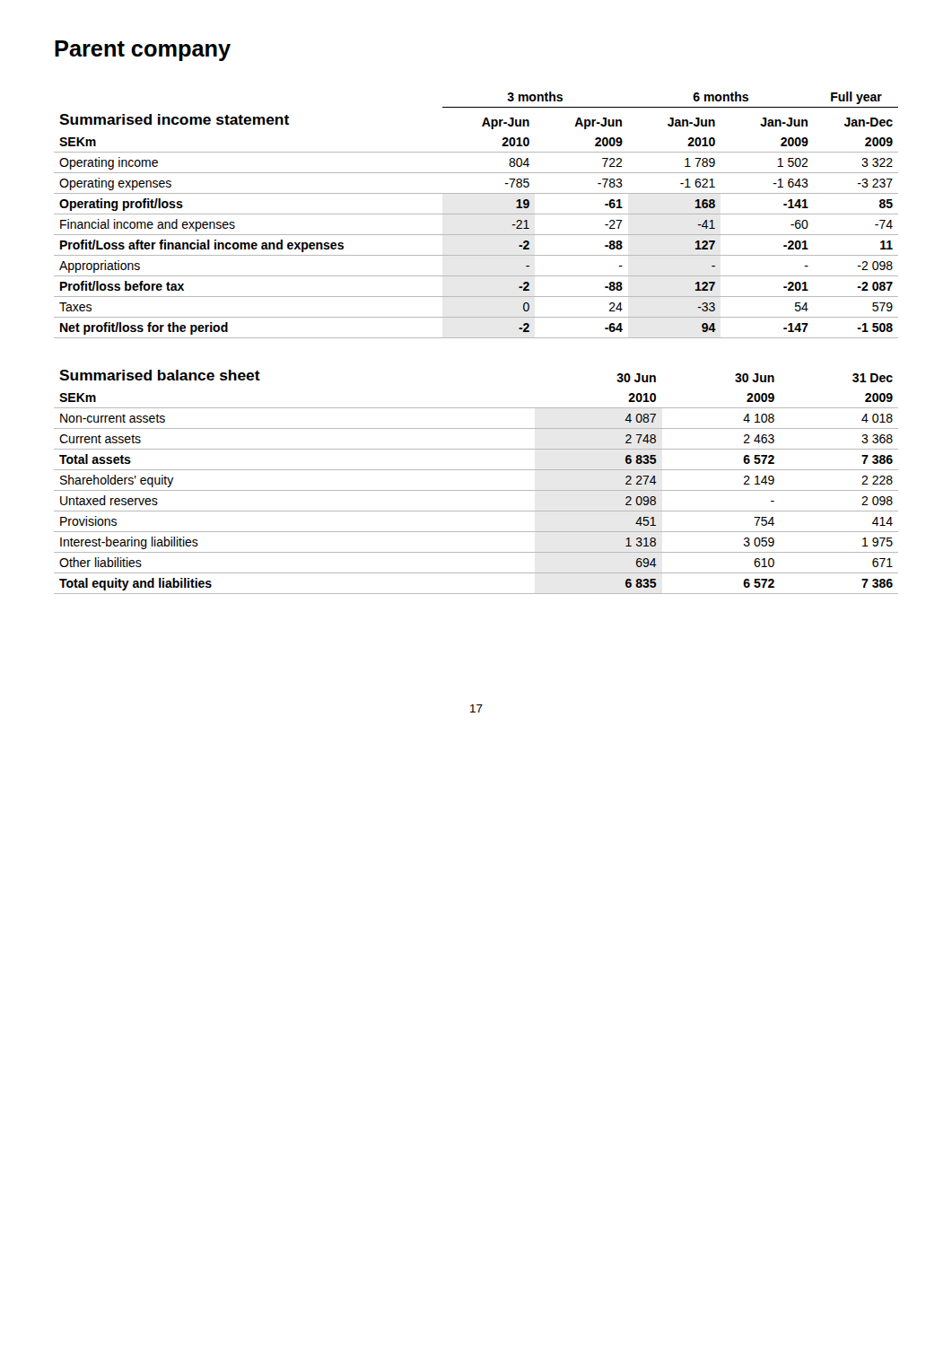Parent company
| | 3 months | 6 months | Full year |
| Summarised income statement | Apr-Jun | Apr-Jun | Jan-Jun | Jan-Jun | Jan-Dec |
| SEKm | 2010 | 2009 | 2010 | 2009 | 2009 |
| Operating income | 804 | 722 | 1 789 | 1 502 | 3 322 |
| Operating expenses | -785 | -783 | -1 621 | -1 643 | -3 237 |
| Operating profit/loss | 19 | -61 | 168 | -141 | 85 |
| Financial income and expenses | -21 | -27 | -41 | -60 | -74 |
| Profit/Loss after financial income and expenses | -2 | -88 | 127 | -201 | 11 |
| Appropriations | - | - | - | - | -2 098 |
| Profit/loss before tax | -2 | -88 | 127 | -201 | -2 087 |
| Taxes | 0 | 24 | -33 | 54 | 579 |
| Net profit/loss for the period | -2 | -64 | 94 | -147 | -1 508 |
| Summarised balance sheet | 30 Jun | 30 Jun | 31 Dec |
| SEKm | 2010 | 2009 | 2009 |
| Non-current assets | 4 087 | 4 108 | 4 018 |
| Current assets | 2 748 | 2 463 | 3 368 |
| Total assets | 6 835 | 6 572 | 7 386 |
| Shareholders' equity | 2 274 | 2 149 | 2 228 |
| Untaxed reserves | 2 098 | - | 2 098 |
| Provisions | 451 | 754 | 414 |
| Interest-bearing liabilities | 1 318 | 3 059 | 1 975 |
| Other liabilities | 694 | 610 | 671 |
| Total equity and liabilities | 6 835 | 6 572 | 7 386 |
17